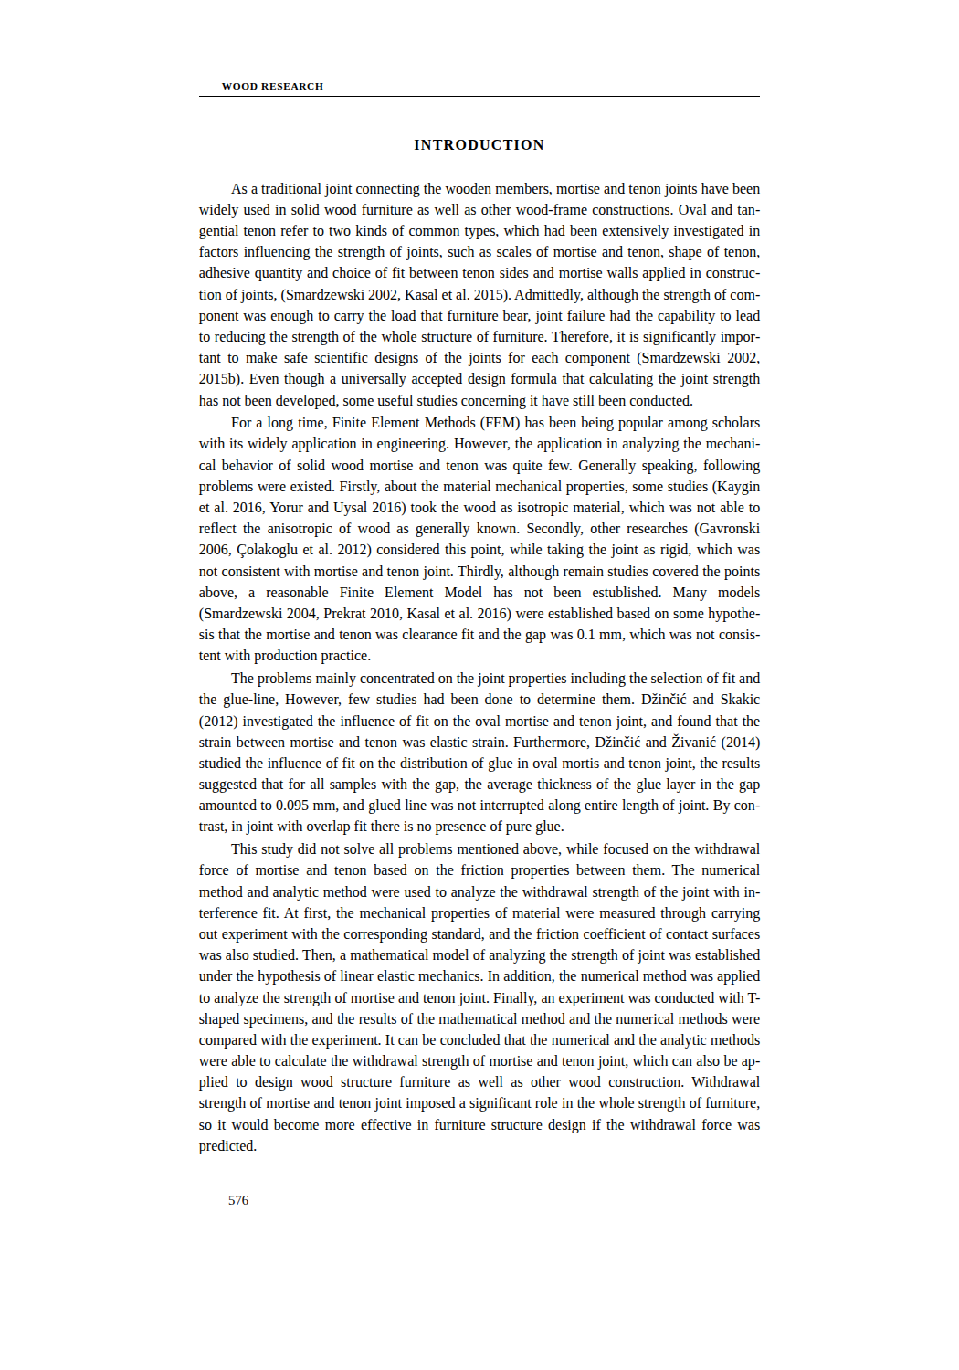Wood Research
INTRODUCTION
As a traditional joint connecting the wooden members, mortise and tenon joints have been widely used in solid wood furniture as well as other wood-frame constructions. Oval and tangential tenon refer to two kinds of common types, which had been extensively investigated in factors influencing the strength of joints, such as scales of mortise and tenon, shape of tenon, adhesive quantity and choice of fit between tenon sides and mortise walls applied in construction of joints, (Smardzewski 2002, Kasal et al. 2015). Admittedly, although the strength of component was enough to carry the load that furniture bear, joint failure had the capability to lead to reducing the strength of the whole structure of furniture. Therefore, it is significantly important to make safe scientific designs of the joints for each component (Smardzewski 2002, 2015b). Even though a universally accepted design formula that calculating the joint strength has not been developed, some useful studies concerning it have still been conducted.
For a long time, Finite Element Methods (FEM) has been being popular among scholars with its widely application in engineering. However, the application in analyzing the mechanical behavior of solid wood mortise and tenon was quite few. Generally speaking, following problems were existed. Firstly, about the material mechanical properties, some studies (Kaygin et al. 2016, Yorur and Uysal 2016) took the wood as isotropic material, which was not able to reflect the anisotropic of wood as generally known. Secondly, other researches (Gavronski 2006, Çolakoglu et al. 2012) considered this point, while taking the joint as rigid, which was not consistent with mortise and tenon joint. Thirdly, although remain studies covered the points above, a reasonable Finite Element Model has not been estublished. Many models (Smardzewski 2004, Prekrat 2010, Kasal et al. 2016) were established based on some hypothesis that the mortise and tenon was clearance fit and the gap was 0.1 mm, which was not consistent with production practice.
The problems mainly concentrated on the joint properties including the selection of fit and the glue-line, However, few studies had been done to determine them. Džinčić and Skakic (2012) investigated the influence of fit on the oval mortise and tenon joint, and found that the strain between mortise and tenon was elastic strain. Furthermore, Džinčić and Živanić (2014) studied the influence of fit on the distribution of glue in oval mortis and tenon joint, the results suggested that for all samples with the gap, the average thickness of the glue layer in the gap amounted to 0.095 mm, and glued line was not interrupted along entire length of joint. By contrast, in joint with overlap fit there is no presence of pure glue.
This study did not solve all problems mentioned above, while focused on the withdrawal force of mortise and tenon based on the friction properties between them. The numerical method and analytic method were used to analyze the withdrawal strength of the joint with interference fit. At first, the mechanical properties of material were measured through carrying out experiment with the corresponding standard, and the friction coefficient of contact surfaces was also studied. Then, a mathematical model of analyzing the strength of joint was established under the hypothesis of linear elastic mechanics. In addition, the numerical method was applied to analyze the strength of mortise and tenon joint. Finally, an experiment was conducted with T-shaped specimens, and the results of the mathematical method and the numerical methods were compared with the experiment. It can be concluded that the numerical and the analytic methods were able to calculate the withdrawal strength of mortise and tenon joint, which can also be applied to design wood structure furniture as well as other wood construction. Withdrawal strength of mortise and tenon joint imposed a significant role in the whole strength of furniture, so it would become more effective in furniture structure design if the withdrawal force was predicted.
576